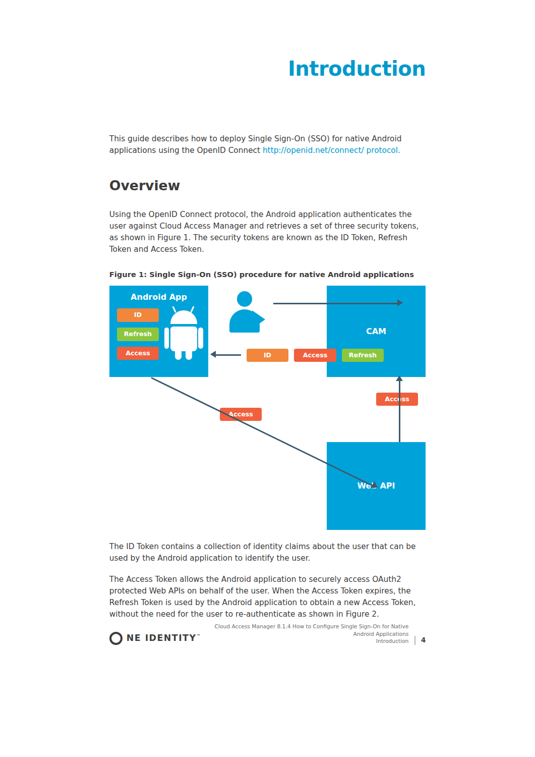Introduction
This guide describes how to deploy Single Sign-On (SSO) for native Android applications using the OpenID Connect http://openid.net/connect/ protocol.
Overview
Using the OpenID Connect protocol, the Android application authenticates the user against Cloud Access Manager and retrieves a set of three security tokens, as shown in Figure 1. The security tokens are known as the ID Token, Refresh Token and Access Token.
Figure 1: Single Sign-On (SSO) procedure for native Android applications
Android App
ID
Refresh
Access
CAM
Web API
ID
Access
Refresh
Access
Access
The ID Token contains a collection of identity claims about the user that can be used by the Android application to identify the user.
The Access Token allows the Android application to securely access OAuth2 protected Web APIs on behalf of the user. When the Access Token expires, the Refresh Token is used by the Android application to obtain a new Access Token, without the need for the user to re-authenticate as shown in Figure 2.
NE IDENTITY™
Cloud Access Manager 8.1.4 How to Configure Single Sign-On for Native
Android Applications
Introduction
4